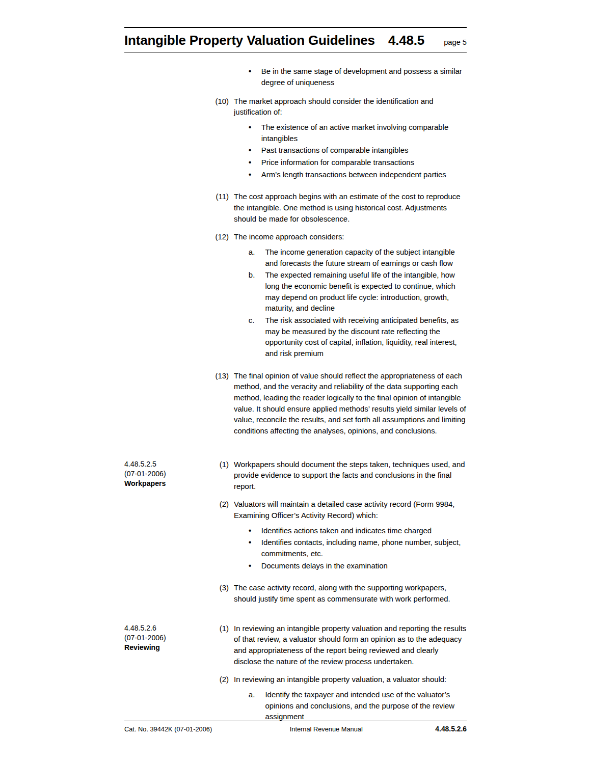Intangible Property Valuation Guidelines4.48.5
page 5
Be in the same stage of development and possess a similar degree of uniqueness
(10)
The market approach should consider the identification and justification of:
The existence of an active market involving comparable intangibles
Past transactions of comparable intangibles
Price information for comparable transactions
Arm’s length transactions between independent parties
(11)
The cost approach begins with an estimate of the cost to reproduce the intangible. One method is using historical cost. Adjustments should be made for obsolescence.
(12)
The income approach considers:
The income generation capacity of the subject intangible and forecasts the future stream of earnings or cash flow
The expected remaining useful life of the intangible, how long the economic benefit is expected to continue, which may depend on product life cycle: introduction, growth, maturity, and decline
The risk associated with receiving anticipated benefits, as may be measured by the discount rate reflecting the opportunity cost of capital, inflation, liquidity, real interest, and risk premium
(13)
The final opinion of value should reflect the appropriateness of each method, and the veracity and reliability of the data supporting each method, leading the reader logically to the final opinion of intangible value. It should ensure applied methods’ results yield similar levels of value, reconcile the results, and set forth all assumptions and limiting conditions affecting the analyses, opinions, and conclusions.
4.48.5.2.5
(07-01-2006)
Workpapers
(1)
Workpapers should document the steps taken, techniques used, and provide evidence to support the facts and conclusions in the final report.
(2)
Valuators will maintain a detailed case activity record (Form 9984, Examining Officer’s Activity Record) which:
Identifies actions taken and indicates time charged
Identifies contacts, including name, phone number, subject, commitments, etc.
Documents delays in the examination
(3)
The case activity record, along with the supporting workpapers, should justify time spent as commensurate with work performed.
4.48.5.2.6
(07-01-2006)
Reviewing
(1)
In reviewing an intangible property valuation and reporting the results of that review, a valuator should form an opinion as to the adequacy and appropriateness of the report being reviewed and clearly disclose the nature of the review process undertaken.
(2)
In reviewing an intangible property valuation, a valuator should:
Identify the taxpayer and intended use of the valuator’s opinions and conclusions, and the purpose of the review assignment
Cat. No. 39442K (07-01-2006)
Internal Revenue Manual
4.48.5.2.6